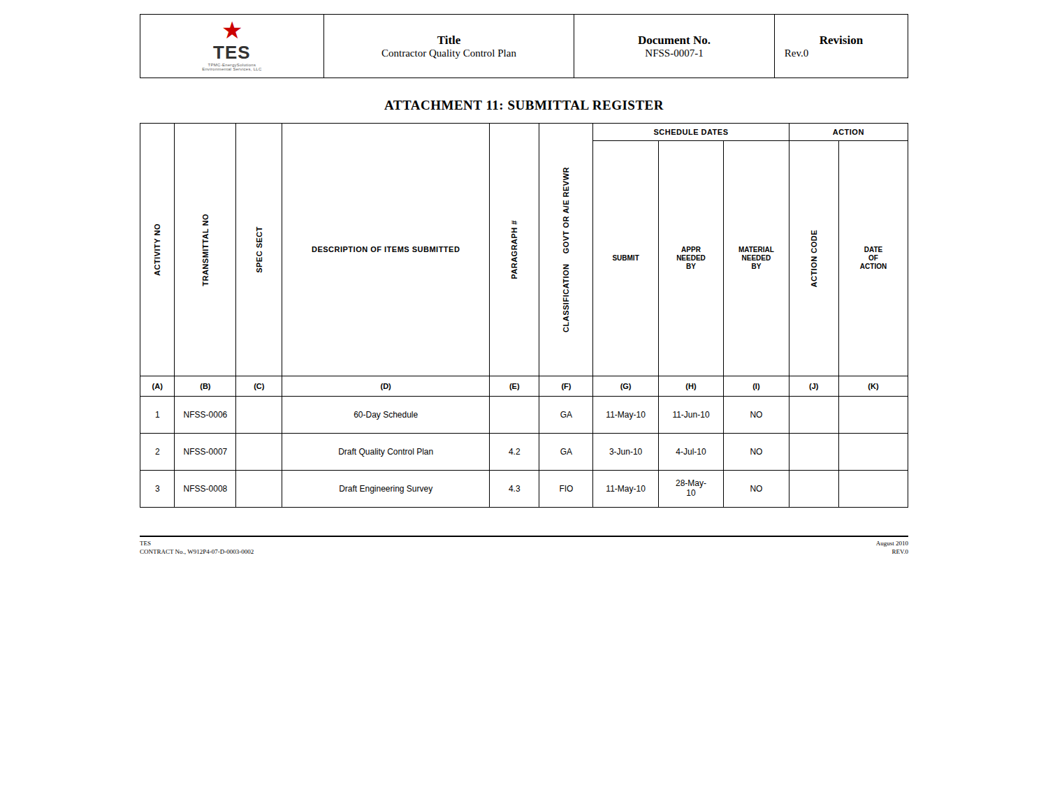| ★ TES TPMC-EnergySolutions Environmental Services, LLC | Title Contractor Quality Control Plan | Document No. NFSS-0007-1 | Revision Rev.0 |
ATTACHMENT 11: SUBMITTAL REGISTER
| ACTIVITY NO | TRANSMITTAL NO | SPEC SECT | DESCRIPTION OF ITEMS SUBMITTED | PARAGRAPH # | CLASSIFICATION GOVT OR A/E REVWR | SCHEDULE DATES | ACTION |
| --- | --- | --- | --- | --- | --- | --- | --- |
| SUBMIT | APPR NEEDED BY | MATERIAL NEEDED BY | ACTION CODE | DATE OF ACTION |
| (A) | (B) | (C) | (D) | (E) | (F) | (G) | (H) | (I) | (J) | (K) |
| 1 | NFSS-0006 | | 60-Day Schedule | | GA | 11-May-10 | 11-Jun-10 | NO | | |
| 2 | NFSS-0007 | | Draft Quality Control Plan | 4.2 | GA | 3-Jun-10 | 4-Jul-10 | NO | | |
| 3 | NFSS-0008 | | Draft Engineering Survey | 4.3 | FIO | 11-May-10 | 28-May- 10 | NO | | |
TES
CONTRACT No., W912P4-07-D-0003-0002
August 2010
REV.0